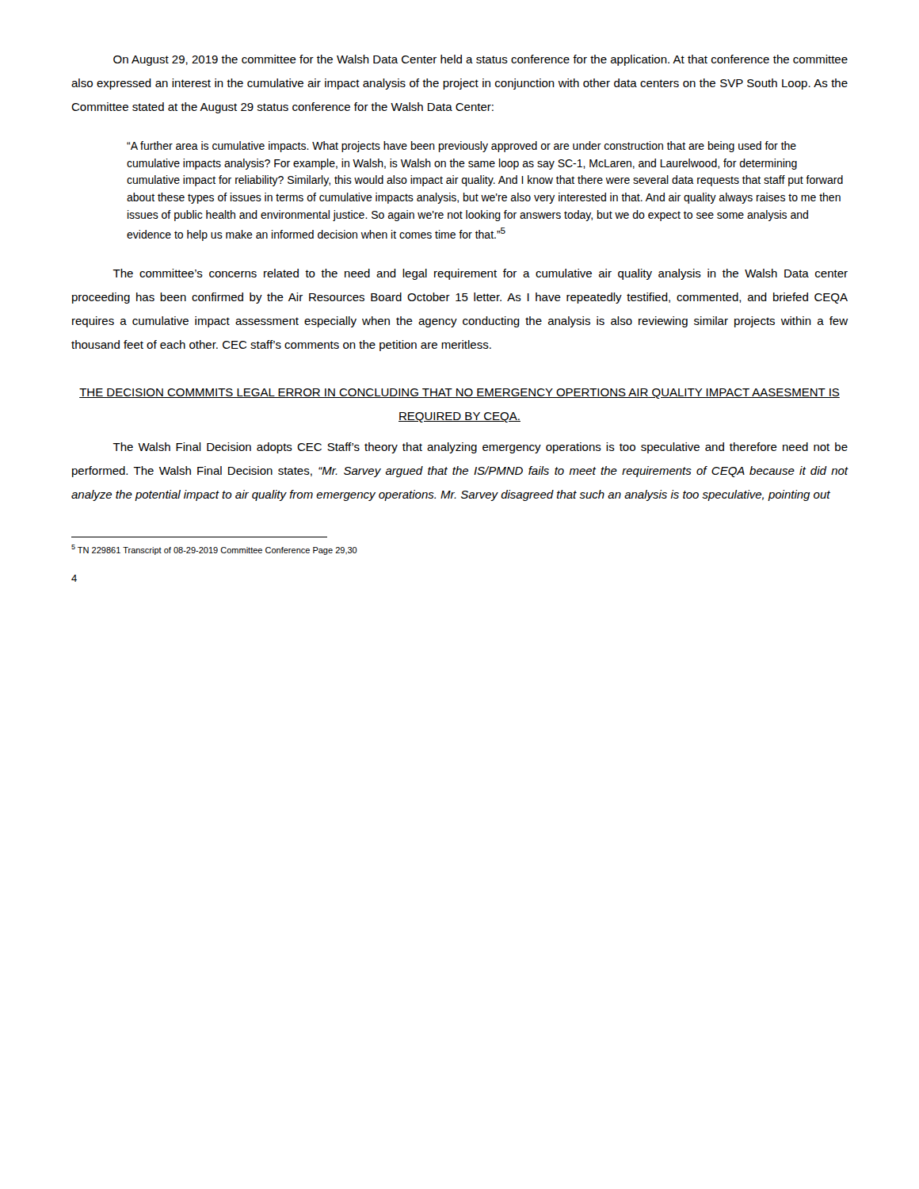On August 29, 2019 the committee for the Walsh Data Center held a status conference for the application. At that conference the committee also expressed an interest in the cumulative air impact analysis of the project in conjunction with other data centers on the SVP South Loop. As the Committee stated at the August 29 status conference for the Walsh Data Center:
“A further area is cumulative impacts. What projects have been previously approved or are under construction that are being used for the cumulative impacts analysis? For example, in Walsh, is Walsh on the same loop as say SC-1, McLaren, and Laurelwood, for determining cumulative impact for reliability? Similarly, this would also impact air quality. And I know that there were several data requests that staff put forward about these types of issues in terms of cumulative impacts analysis, but we're also very interested in that. And air quality always raises to me then issues of public health and environmental justice. So again we're not looking for answers today, but we do expect to see some analysis and evidence to help us make an informed decision when it comes time for that.”5
The committee’s concerns related to the need and legal requirement for a cumulative air quality analysis in the Walsh Data center proceeding has been confirmed by the Air Resources Board October 15 letter. As I have repeatedly testified, commented, and briefed CEQA requires a cumulative impact assessment especially when the agency conducting the analysis is also reviewing similar projects within a few thousand feet of each other. CEC staff’s comments on the petition are meritless.
THE DECISION COMMMITS LEGAL ERROR IN CONCLUDING THAT NO EMERGENCY OPERTIONS AIR QUALITY IMPACT AASESMENT IS REQUIRED BY CEQA.
The Walsh Final Decision adopts CEC Staff’s theory that analyzing emergency operations is too speculative and therefore need not be performed. The Walsh Final Decision states, “Mr. Sarvey argued that the IS/PMND fails to meet the requirements of CEQA because it did not analyze the potential impact to air quality from emergency operations. Mr. Sarvey disagreed that such an analysis is too speculative, pointing out
5 TN 229861 Transcript of 08-29-2019 Committee Conference Page 29,30
4